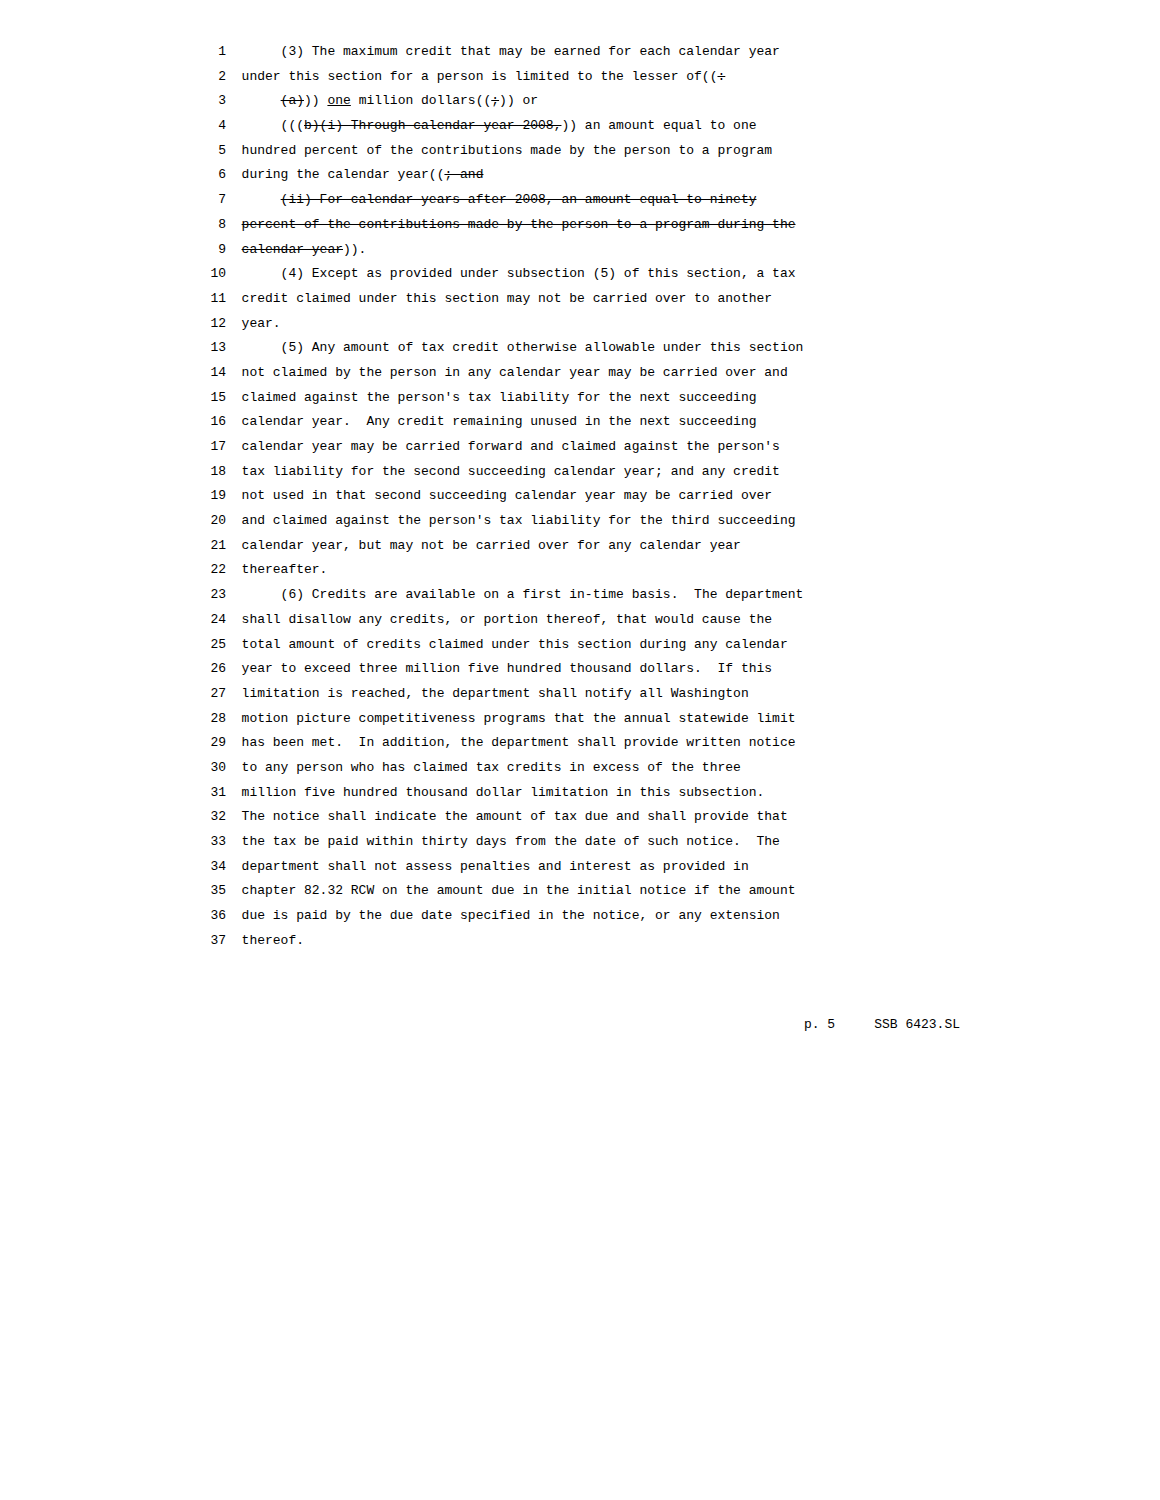(3) The maximum credit that may be earned for each calendar year
under this section for a person is limited to the lesser of((:
(a))) one million dollars((;)) or
(((b)(i) Through calendar year 2008,)) an amount equal to one
hundred percent of the contributions made by the person to a program
during the calendar year((; and
(ii) For calendar years after 2008, an amount equal to ninety
percent of the contributions made by the person to a program during the
calendar year)).
(4) Except as provided under subsection (5) of this section, a tax
credit claimed under this section may not be carried over to another
year.
(5) Any amount of tax credit otherwise allowable under this section
not claimed by the person in any calendar year may be carried over and
claimed against the person's tax liability for the next succeeding
calendar year. Any credit remaining unused in the next succeeding
calendar year may be carried forward and claimed against the person's
tax liability for the second succeeding calendar year; and any credit
not used in that second succeeding calendar year may be carried over
and claimed against the person's tax liability for the third succeeding
calendar year, but may not be carried over for any calendar year
thereafter.
(6) Credits are available on a first in-time basis. The department
shall disallow any credits, or portion thereof, that would cause the
total amount of credits claimed under this section during any calendar
year to exceed three million five hundred thousand dollars. If this
limitation is reached, the department shall notify all Washington
motion picture competitiveness programs that the annual statewide limit
has been met. In addition, the department shall provide written notice
to any person who has claimed tax credits in excess of the three
million five hundred thousand dollar limitation in this subsection.
The notice shall indicate the amount of tax due and shall provide that
the tax be paid within thirty days from the date of such notice. The
department shall not assess penalties and interest as provided in
chapter 82.32 RCW on the amount due in the initial notice if the amount
due is paid by the due date specified in the notice, or any extension
thereof.
p. 5 SSB 6423.SL